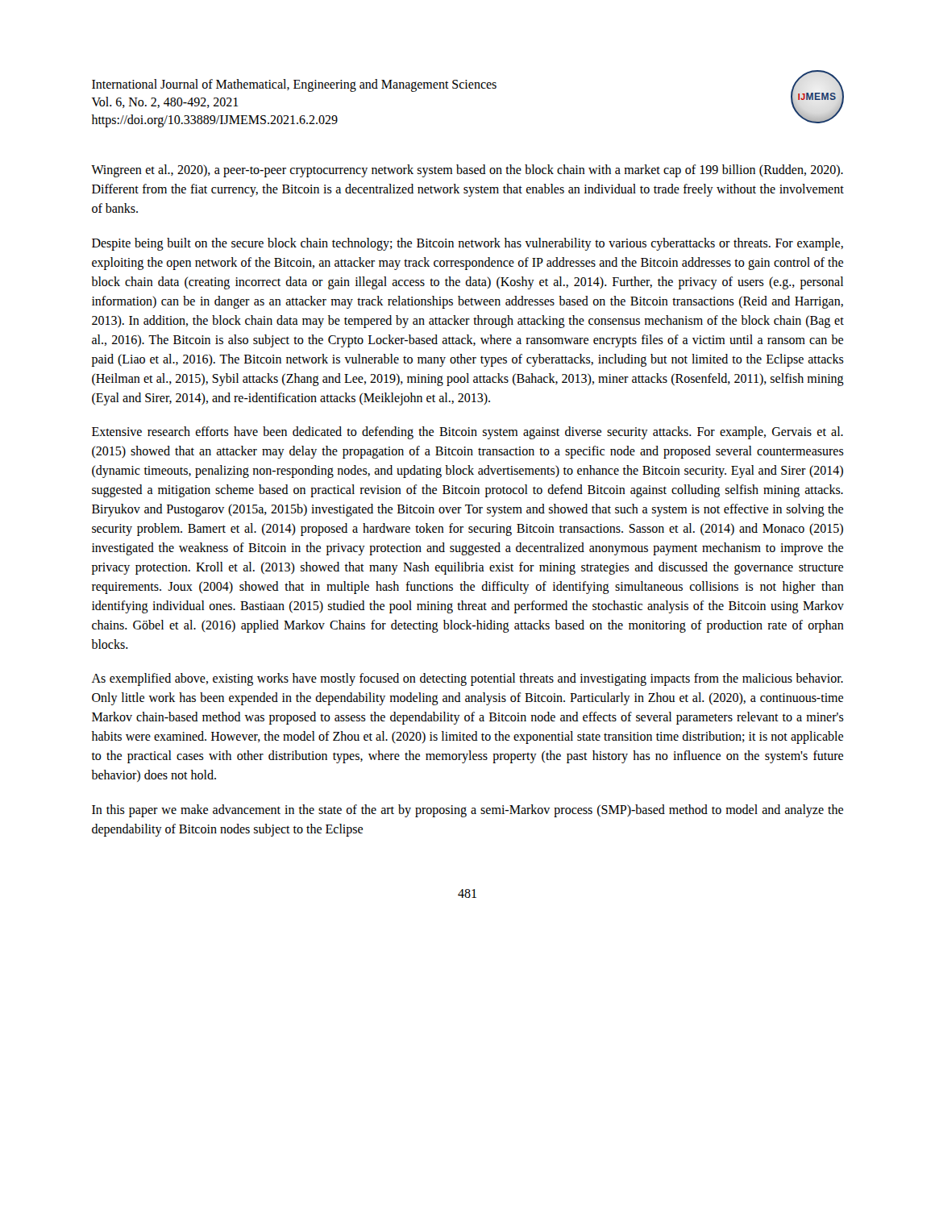IJ MEMS
International Journal of Mathematical, Engineering and Management Sciences
Vol. 6, No. 2, 480-492, 2021
https://doi.org/10.33889/IJMEMS.2021.6.2.029
Wingreen et al., 2020), a peer-to-peer cryptocurrency network system based on the block chain with a market cap of 199 billion (Rudden, 2020). Different from the fiat currency, the Bitcoin is a decentralized network system that enables an individual to trade freely without the involvement of banks.
Despite being built on the secure block chain technology; the Bitcoin network has vulnerability to various cyberattacks or threats. For example, exploiting the open network of the Bitcoin, an attacker may track correspondence of IP addresses and the Bitcoin addresses to gain control of the block chain data (creating incorrect data or gain illegal access to the data) (Koshy et al., 2014). Further, the privacy of users (e.g., personal information) can be in danger as an attacker may track relationships between addresses based on the Bitcoin transactions (Reid and Harrigan, 2013). In addition, the block chain data may be tempered by an attacker through attacking the consensus mechanism of the block chain (Bag et al., 2016). The Bitcoin is also subject to the Crypto Locker-based attack, where a ransomware encrypts files of a victim until a ransom can be paid (Liao et al., 2016). The Bitcoin network is vulnerable to many other types of cyberattacks, including but not limited to the Eclipse attacks (Heilman et al., 2015), Sybil attacks (Zhang and Lee, 2019), mining pool attacks (Bahack, 2013), miner attacks (Rosenfeld, 2011), selfish mining (Eyal and Sirer, 2014), and re-identification attacks (Meiklejohn et al., 2013).
Extensive research efforts have been dedicated to defending the Bitcoin system against diverse security attacks. For example, Gervais et al. (2015) showed that an attacker may delay the propagation of a Bitcoin transaction to a specific node and proposed several countermeasures (dynamic timeouts, penalizing non-responding nodes, and updating block advertisements) to enhance the Bitcoin security. Eyal and Sirer (2014) suggested a mitigation scheme based on practical revision of the Bitcoin protocol to defend Bitcoin against colluding selfish mining attacks. Biryukov and Pustogarov (2015a, 2015b) investigated the Bitcoin over Tor system and showed that such a system is not effective in solving the security problem. Bamert et al. (2014) proposed a hardware token for securing Bitcoin transactions. Sasson et al. (2014) and Monaco (2015) investigated the weakness of Bitcoin in the privacy protection and suggested a decentralized anonymous payment mechanism to improve the privacy protection. Kroll et al. (2013) showed that many Nash equilibria exist for mining strategies and discussed the governance structure requirements. Joux (2004) showed that in multiple hash functions the difficulty of identifying simultaneous collisions is not higher than identifying individual ones. Bastiaan (2015) studied the pool mining threat and performed the stochastic analysis of the Bitcoin using Markov chains. Göbel et al. (2016) applied Markov Chains for detecting block-hiding attacks based on the monitoring of production rate of orphan blocks.
As exemplified above, existing works have mostly focused on detecting potential threats and investigating impacts from the malicious behavior. Only little work has been expended in the dependability modeling and analysis of Bitcoin. Particularly in Zhou et al. (2020), a continuous-time Markov chain-based method was proposed to assess the dependability of a Bitcoin node and effects of several parameters relevant to a miner's habits were examined. However, the model of Zhou et al. (2020) is limited to the exponential state transition time distribution; it is not applicable to the practical cases with other distribution types, where the memoryless property (the past history has no influence on the system's future behavior) does not hold.
In this paper we make advancement in the state of the art by proposing a semi-Markov process (SMP)-based method to model and analyze the dependability of Bitcoin nodes subject to the Eclipse
481